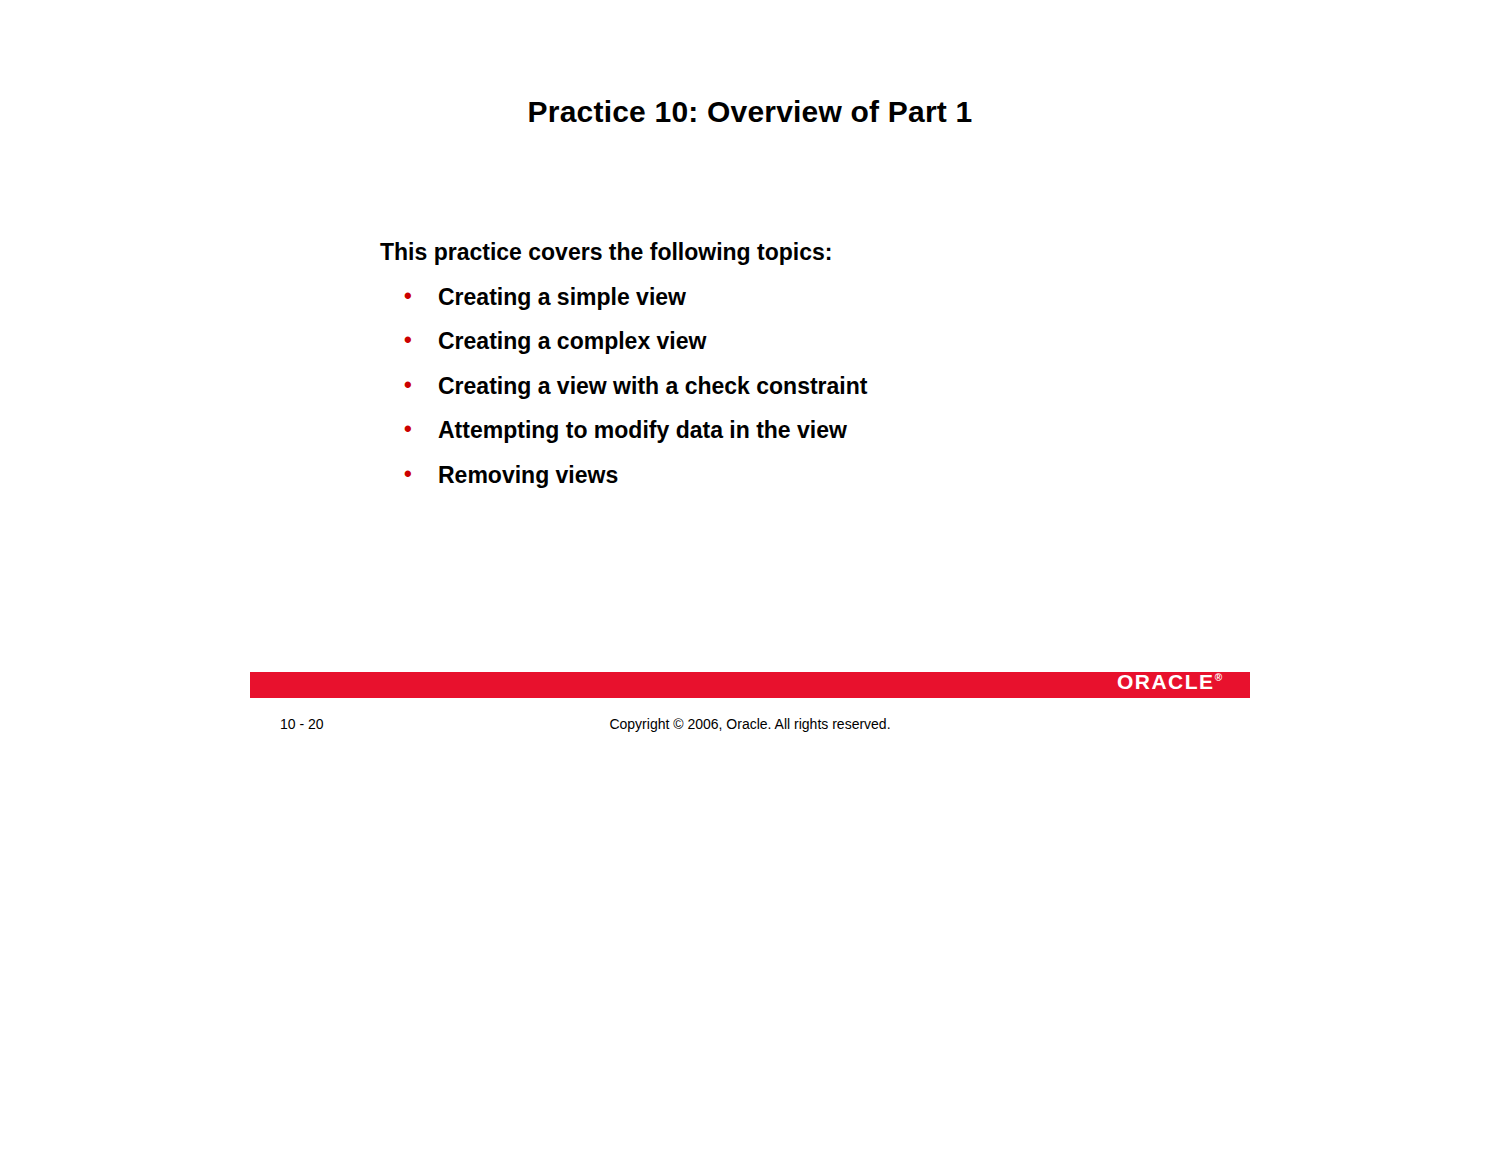Practice 10: Overview of Part 1
This practice covers the following topics:
Creating a simple view
Creating a complex view
Creating a view with a check constraint
Attempting to modify data in the view
Removing views
ORACLE®
10 - 20
Copyright © 2006, Oracle. All rights reserved.